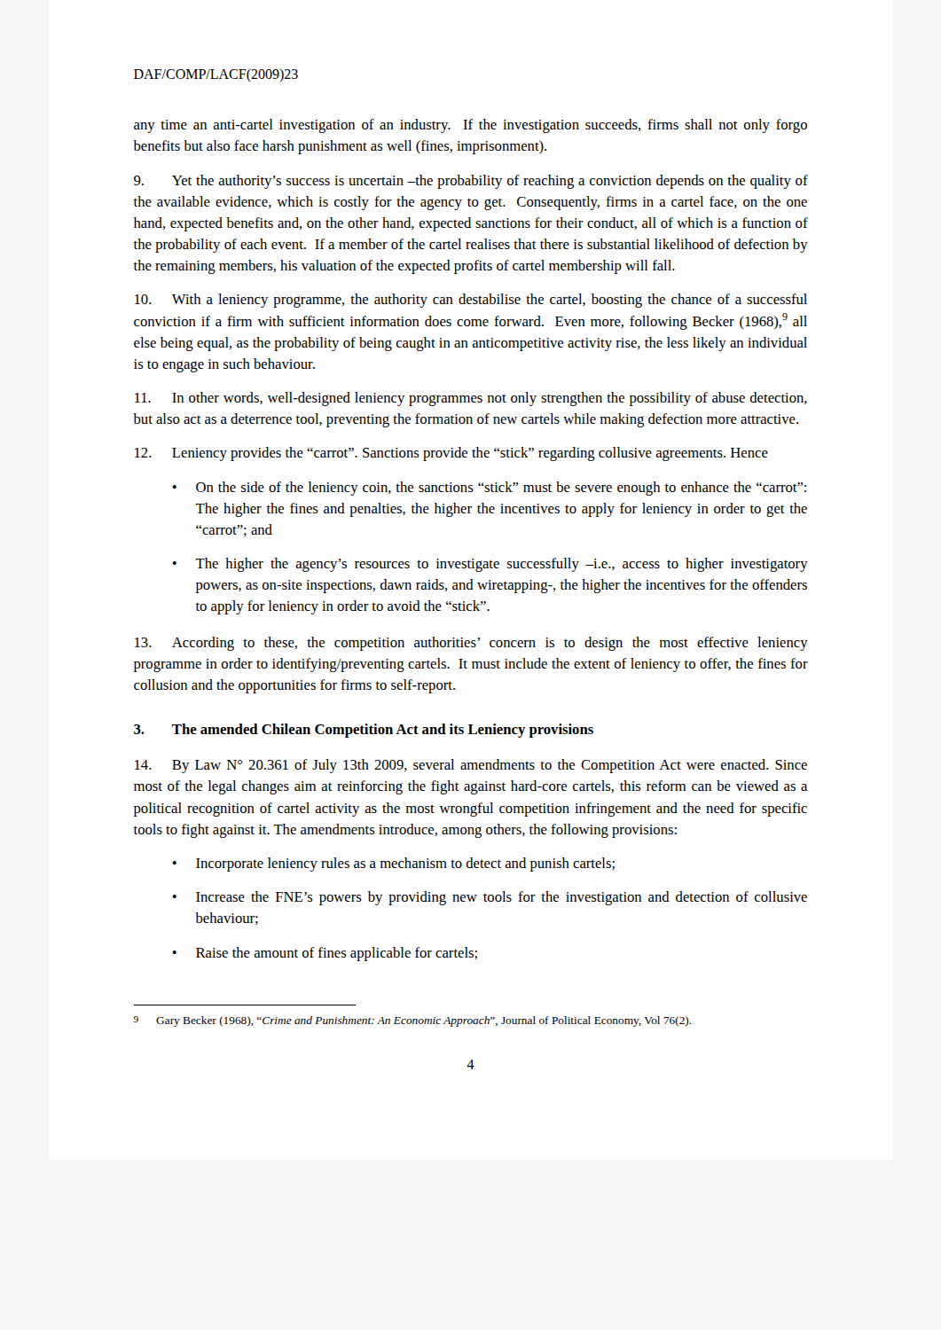DAF/COMP/LACF(2009)23
any time an anti-cartel investigation of an industry. If the investigation succeeds, firms shall not only forgo benefits but also face harsh punishment as well (fines, imprisonment).
9. Yet the authority’s success is uncertain –the probability of reaching a conviction depends on the quality of the available evidence, which is costly for the agency to get. Consequently, firms in a cartel face, on the one hand, expected benefits and, on the other hand, expected sanctions for their conduct, all of which is a function of the probability of each event. If a member of the cartel realises that there is substantial likelihood of defection by the remaining members, his valuation of the expected profits of cartel membership will fall.
10. With a leniency programme, the authority can destabilise the cartel, boosting the chance of a successful conviction if a firm with sufficient information does come forward. Even more, following Becker (1968),9 all else being equal, as the probability of being caught in an anticompetitive activity rise, the less likely an individual is to engage in such behaviour.
11. In other words, well-designed leniency programmes not only strengthen the possibility of abuse detection, but also act as a deterrence tool, preventing the formation of new cartels while making defection more attractive.
12. Leniency provides the “carrot”. Sanctions provide the “stick” regarding collusive agreements. Hence
On the side of the leniency coin, the sanctions “stick” must be severe enough to enhance the “carrot”: The higher the fines and penalties, the higher the incentives to apply for leniency in order to get the “carrot”; and
The higher the agency’s resources to investigate successfully –i.e., access to higher investigatory powers, as on-site inspections, dawn raids, and wiretapping-, the higher the incentives for the offenders to apply for leniency in order to avoid the “stick”.
13. According to these, the competition authorities’ concern is to design the most effective leniency programme in order to identifying/preventing cartels. It must include the extent of leniency to offer, the fines for collusion and the opportunities for firms to self-report.
3. The amended Chilean Competition Act and its Leniency provisions
14. By Law N° 20.361 of July 13th 2009, several amendments to the Competition Act were enacted. Since most of the legal changes aim at reinforcing the fight against hard-core cartels, this reform can be viewed as a political recognition of cartel activity as the most wrongful competition infringement and the need for specific tools to fight against it. The amendments introduce, among others, the following provisions:
Incorporate leniency rules as a mechanism to detect and punish cartels;
Increase the FNE’s powers by providing new tools for the investigation and detection of collusive behaviour;
Raise the amount of fines applicable for cartels;
9
Gary Becker (1968), “Crime and Punishment: An Economic Approach”, Journal of Political Economy, Vol 76(2).
4